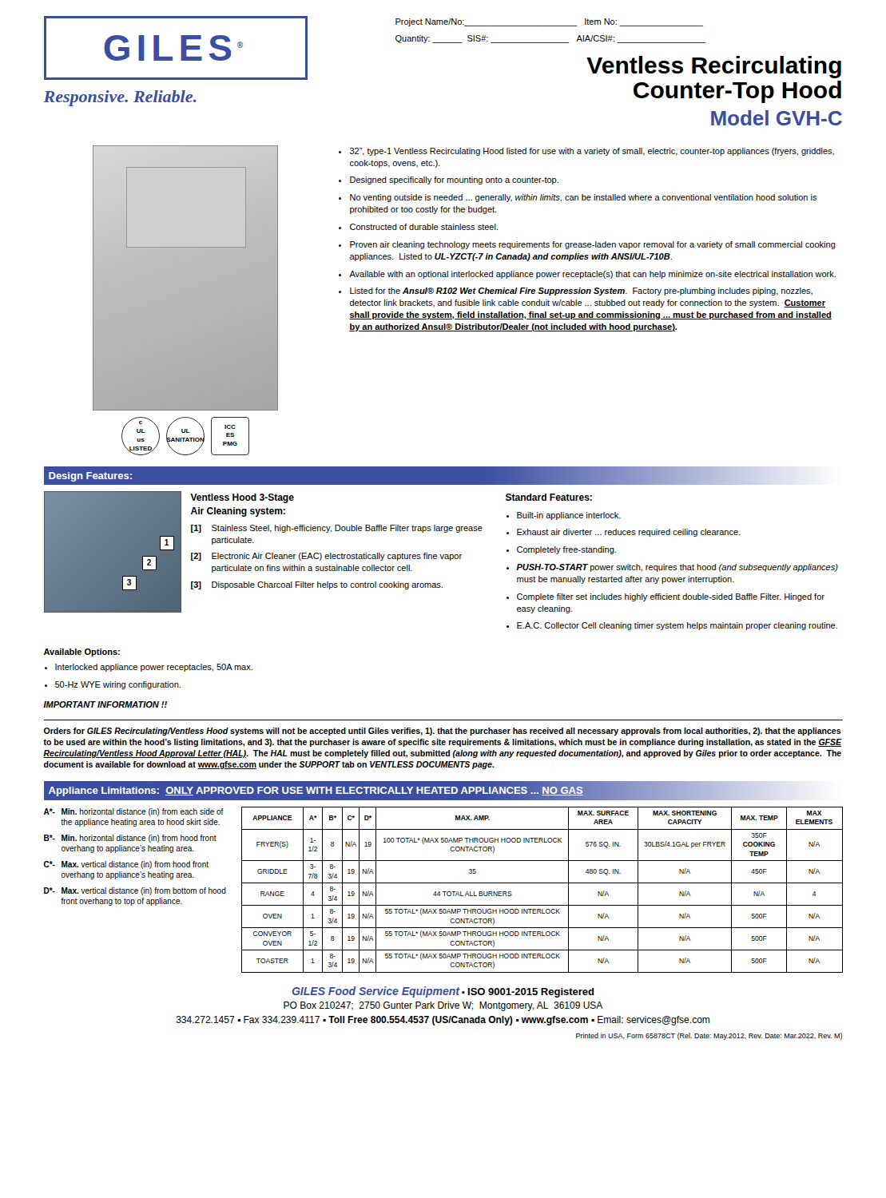GILES®
Responsive. Reliable.
Project Name/No:_______________________ Item No: _________________
Quantity: ______ SIS#: ________________ AIA/CSI#: __________________
Ventless Recirculating
Counter-Top Hood
Model GVH-C
c
UL
us
LISTED
UL
SANITATION
ICC
ES
PMG
32”, type-1 Ventless Recirculating Hood listed for use with a variety of small, electric, counter-top appliances (fryers, griddles, cook-tops, ovens, etc.).
Designed specifically for mounting onto a counter-top.
No venting outside is needed ... generally, within limits, can be installed where a conventional ventilation hood solution is prohibited or too costly for the budget.
Constructed of durable stainless steel.
Proven air cleaning technology meets requirements for grease-laden vapor removal for a variety of small commercial cooking appliances. Listed to UL-YZCT(-7 in Canada) and complies with ANSI/UL-710B.
Available with an optional interlocked appliance power receptacle(s) that can help minimize on-site electrical installation work.
Listed for the Ansul® R102 Wet Chemical Fire Suppression System. Factory pre-plumbing includes piping, nozzles, detector link brackets, and fusible link cable conduit w/cable ... stubbed out ready for connection to the system. Customer shall provide the system, field installation, final set-up and commissioning ... must be purchased from and installed by an authorized Ansul® Distributor/Dealer (not included with hood purchase).
Design Features:
1
2
3
Ventless Hood 3-Stage
Air Cleaning system:
[1] Stainless Steel, high-efficiency, Double Baffle Filter traps large grease particulate.
[2] Electronic Air Cleaner (EAC) electrostatically captures fine vapor particulate on fins within a sustainable collector cell.
[3] Disposable Charcoal Filter helps to control cooking aromas.
Standard Features:
Built-in appliance interlock.
Exhaust air diverter ... reduces required ceiling clearance.
Completely free-standing.
PUSH-TO-START power switch, requires that hood (and subsequently appliances) must be manually restarted after any power interruption.
Complete filter set includes highly efficient double-sided Baffle Filter. Hinged for easy cleaning.
E.A.C. Collector Cell cleaning timer system helps maintain proper cleaning routine.
Available Options:
Interlocked appliance power receptacles, 50A max.
50-Hz WYE wiring configuration.
IMPORTANT INFORMATION !!
Orders for GILES Recirculating/Ventless Hood systems will not be accepted until Giles verifies, 1). that the purchaser has received all necessary approvals from local authorities, 2). that the appliances to be used are within the hood’s listing limitations, and 3). that the purchaser is aware of specific site requirements & limitations, which must be in compliance during installation, as stated in the GFSE Recirculating/Ventless Hood Approval Letter (HAL). The HAL must be completely filled out, submitted (along with any requested documentation), and approved by Giles prior to order acceptance. The document is available for download at www.gfse.com under the SUPPORT tab on VENTLESS DOCUMENTS page.
Appliance Limitations: ONLY APPROVED FOR USE WITH ELECTRICALLY HEATED APPLIANCES ... NO GAS
A*-Min. horizontal distance (in) from each side of the appliance heating area to hood skirt side.
B*-Min. horizontal distance (in) from hood front overhang to appliance’s heating area.
C*-Max. vertical distance (in) from hood front overhang to appliance’s heating area.
D*-Max. vertical distance (in) from bottom of hood front overhang to top of appliance.
| APPLIANCE | A* | B* | C* | D* | MAX. AMP. | MAX. SURFACE AREA | MAX. SHORTENING CAPACITY | MAX. TEMP | MAX ELEMENTS |
| --- | --- | --- | --- | --- | --- | --- | --- | --- | --- |
| FRYER(S) | 1-1/2 | 8 | N/A | 19 | 100 TOTAL* (MAX 50AMP THROUGH HOOD INTERLOCK CONTACTOR) | 576 SQ. IN. | 30LBS/4.1GAL per FRYER | 350F COOKING TEMP | N/A |
| GRIDDLE | 3-7/8 | 8-3/4 | 19 | N/A | 35 | 480 SQ. IN. | N/A | 450F | N/A |
| RANGE | 4 | 8-3/4 | 19 | N/A | 44 TOTAL ALL BURNERS | N/A | N/A | N/A | 4 |
| OVEN | 1 | 8-3/4 | 19 | N/A | 55 TOTAL* (MAX 50AMP THROUGH HOOD INTERLOCK CONTACTOR) | N/A | N/A | 500F | N/A |
| CONVEYOR OVEN | 5-1/2 | 8 | 19 | N/A | 55 TOTAL* (MAX 50AMP THROUGH HOOD INTERLOCK CONTACTOR) | N/A | N/A | 500F | N/A |
| TOASTER | 1 | 8-3/4 | 19 | N/A | 55 TOTAL* (MAX 50AMP THROUGH HOOD INTERLOCK CONTACTOR) | N/A | N/A | 500F | N/A |
GILES Food Service Equipment ▪ ISO 9001-2015 Registered
PO Box 210247; 2750 Gunter Park Drive W; Montgomery, AL 36109 USA
334.272.1457 ▪ Fax 334.239.4117 ▪ Toll Free 800.554.4537 (US/Canada Only) ▪ www.gfse.com ▪ Email: services@gfse.com
Printed in USA, Form 65878CT (Rel. Date: May.2012, Rev. Date: Mar.2022, Rev. M)